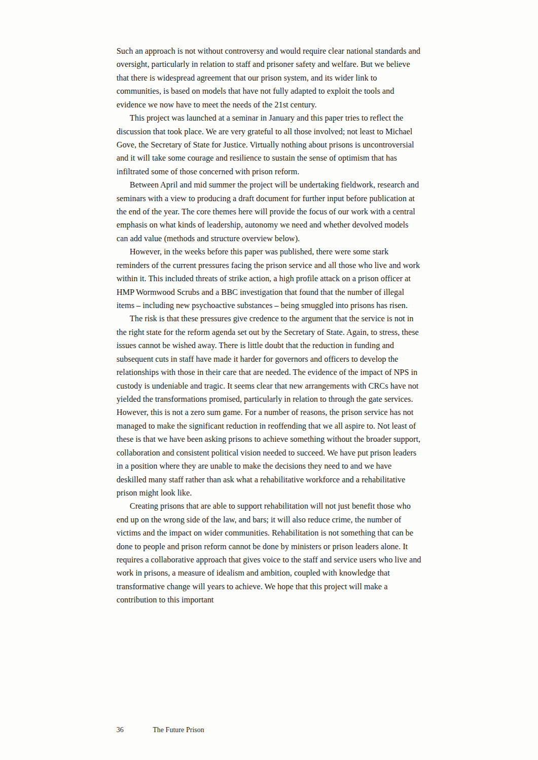Such an approach is not without controversy and would require clear national standards and oversight, particularly in relation to staff and prisoner safety and welfare. But we believe that there is widespread agreement that our prison system, and its wider link to communities, is based on models that have not fully adapted to exploit the tools and evidence we now have to meet the needs of the 21st century.
This project was launched at a seminar in January and this paper tries to reflect the discussion that took place. We are very grateful to all those involved; not least to Michael Gove, the Secretary of State for Justice. Virtually nothing about prisons is uncontroversial and it will take some courage and resilience to sustain the sense of optimism that has infiltrated some of those concerned with prison reform.
Between April and mid summer the project will be undertaking fieldwork, research and seminars with a view to producing a draft document for further input before publication at the end of the year. The core themes here will provide the focus of our work with a central emphasis on what kinds of leadership, autonomy we need and whether devolved models can add value (methods and structure overview below).
However, in the weeks before this paper was published, there were some stark reminders of the current pressures facing the prison service and all those who live and work within it. This included threats of strike action, a high profile attack on a prison officer at HMP Wormwood Scrubs and a BBC investigation that found that the number of illegal items – including new psychoactive substances – being smuggled into prisons has risen.
The risk is that these pressures give credence to the argument that the service is not in the right state for the reform agenda set out by the Secretary of State. Again, to stress, these issues cannot be wished away. There is little doubt that the reduction in funding and subsequent cuts in staff have made it harder for governors and officers to develop the relationships with those in their care that are needed. The evidence of the impact of NPS in custody is undeniable and tragic. It seems clear that new arrangements with CRCs have not yielded the transformations promised, particularly in relation to through the gate services. However, this is not a zero sum game. For a number of reasons, the prison service has not managed to make the significant reduction in reoffending that we all aspire to. Not least of these is that we have been asking prisons to achieve something without the broader support, collaboration and consistent political vision needed to succeed. We have put prison leaders in a position where they are unable to make the decisions they need to and we have deskilled many staff rather than ask what a rehabilitative workforce and a rehabilitative prison might look like.
Creating prisons that are able to support rehabilitation will not just benefit those who end up on the wrong side of the law, and bars; it will also reduce crime, the number of victims and the impact on wider communities. Rehabilitation is not something that can be done to people and prison reform cannot be done by ministers or prison leaders alone. It requires a collaborative approach that gives voice to the staff and service users who live and work in prisons, a measure of idealism and ambition, coupled with knowledge that transformative change will years to achieve. We hope that this project will make a contribution to this important
36 The Future Prison